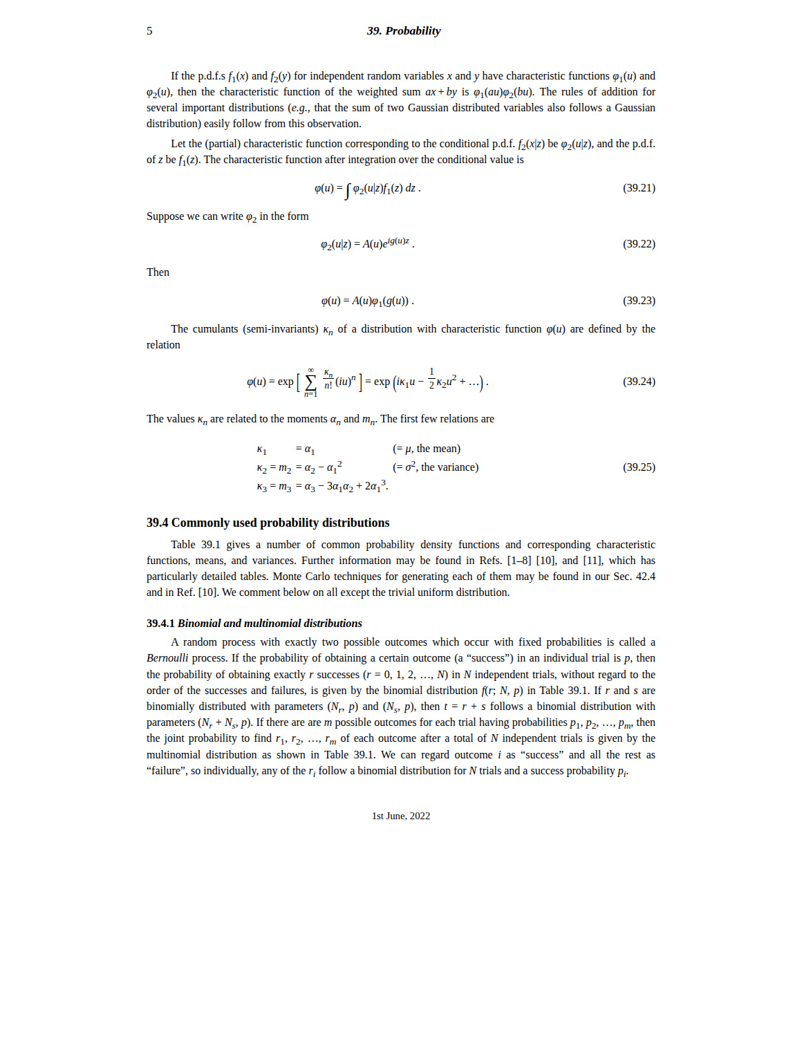5 39. Probability
If the p.d.f.s f1(x) and f2(y) for independent random variables x and y have characteristic functions φ1(u) and φ2(u), then the characteristic function of the weighted sum ax + by is φ1(au)φ2(bu). The rules of addition for several important distributions (e.g., that the sum of two Gaussian distributed variables also follows a Gaussian distribution) easily follow from this observation.
Let the (partial) characteristic function corresponding to the conditional p.d.f. f2(x|z) be φ2(u|z), and the p.d.f. of z be f1(z). The characteristic function after integration over the conditional value is
φ(u) = ∫ φ2(u|z)f1(z) dz . (39.21)
Suppose we can write φ2 in the form
φ2(u|z) = A(u)eig(u)z . (39.22)
Then
φ(u) = A(u)φ1(g(u)) . (39.23)
The cumulants (semi-invariants) κn of a distribution with characteristic function φ(u) are defined by the relation
φ(u) = exp [ ∞∑n=1 κn n!(iu)n ] = exp (iκ1u − 12 κ2u2 + …) . (39.24)
The values κn are related to the moments αn and mn. The first few relations are
| κ 1 | = α 1 | (= μ , the mean) |
| κ 2 = m 2 | = α 2 − α 1 2 | (= σ 2 , the variance) |
| κ 3 = m 3 | = α 3 − 3 α 1 α 2 + 2 α 1 3 . | |
(39.25)
39.4 Commonly used probability distributions
Table 39.1 gives a number of common probability density functions and corresponding characteristic functions, means, and variances. Further information may be found in Refs. [1–8] [10], and [11], which has particularly detailed tables. Monte Carlo techniques for generating each of them may be found in our Sec. 42.4 and in Ref. [10]. We comment below on all except the trivial uniform distribution.
39.4.1 Binomial and multinomial distributions
A random process with exactly two possible outcomes which occur with fixed probabilities is called a Bernoulli process. If the probability of obtaining a certain outcome (a “success”) in an individual trial is p, then the probability of obtaining exactly r successes (r = 0, 1, 2, …, N) in N independent trials, without regard to the order of the successes and failures, is given by the binomial distribution f(r; N, p) in Table 39.1. If r and s are binomially distributed with parameters (Nr, p) and (Ns, p), then t = r + s follows a binomial distribution with parameters (Nr + Ns, p). If there are are m possible outcomes for each trial having probabilities p1, p2, …, pm, then the joint probability to find r1, r2, …, rm of each outcome after a total of N independent trials is given by the multinomial distribution as shown in Table 39.1. We can regard outcome i as “success” and all the rest as “failure”, so individually, any of the ri follow a binomial distribution for N trials and a success probability pi.
1st June, 2022